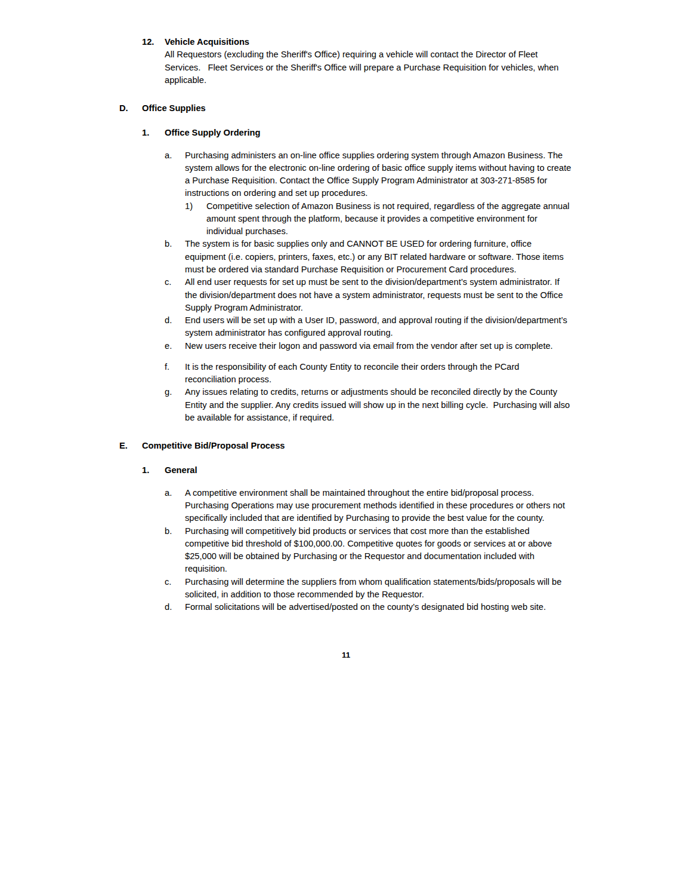12. Vehicle Acquisitions
All Requestors (excluding the Sheriff's Office) requiring a vehicle will contact the Director of Fleet Services. Fleet Services or the Sheriff's Office will prepare a Purchase Requisition for vehicles, when applicable.
D. Office Supplies
1. Office Supply Ordering
a. Purchasing administers an on-line office supplies ordering system through Amazon Business. The system allows for the electronic on-line ordering of basic office supply items without having to create a Purchase Requisition. Contact the Office Supply Program Administrator at 303-271-8585 for instructions on ordering and set up procedures.
1) Competitive selection of Amazon Business is not required, regardless of the aggregate annual amount spent through the platform, because it provides a competitive environment for individual purchases.
b. The system is for basic supplies only and CANNOT BE USED for ordering furniture, office equipment (i.e. copiers, printers, faxes, etc.) or any BIT related hardware or software. Those items must be ordered via standard Purchase Requisition or Procurement Card procedures.
c. All end user requests for set up must be sent to the division/department’s system administrator. If the division/department does not have a system administrator, requests must be sent to the Office Supply Program Administrator.
d. End users will be set up with a User ID, password, and approval routing if the division/department’s system administrator has configured approval routing.
e. New users receive their logon and password via email from the vendor after set up is complete.
f. It is the responsibility of each County Entity to reconcile their orders through the PCard reconciliation process.
g. Any issues relating to credits, returns or adjustments should be reconciled directly by the County Entity and the supplier. Any credits issued will show up in the next billing cycle. Purchasing will also be available for assistance, if required.
E. Competitive Bid/Proposal Process
1. General
a. A competitive environment shall be maintained throughout the entire bid/proposal process. Purchasing Operations may use procurement methods identified in these procedures or others not specifically included that are identified by Purchasing to provide the best value for the county.
b. Purchasing will competitively bid products or services that cost more than the established competitive bid threshold of $100,000.00. Competitive quotes for goods or services at or above $25,000 will be obtained by Purchasing or the Requestor and documentation included with requisition.
c. Purchasing will determine the suppliers from whom qualification statements/bids/proposals will be solicited, in addition to those recommended by the Requestor.
d. Formal solicitations will be advertised/posted on the county’s designated bid hosting web site.
11